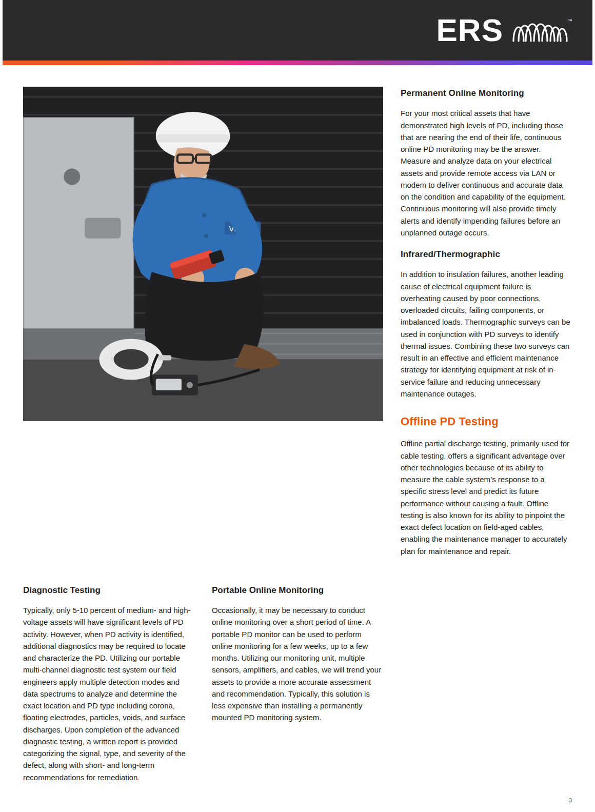ERS ™
VERTIV
Permanent Online Monitoring
For your most critical assets that have demonstrated high levels of PD, including those that are nearing the end of their life, continuous online PD monitoring may be the answer. Measure and analyze data on your electrical assets and provide remote access via LAN or modem to deliver continuous and accurate data on the condition and capability of the equipment. Continuous monitoring will also provide timely alerts and identify impending failures before an unplanned outage occurs.
Infrared/Thermographic
In addition to insulation failures, another leading cause of electrical equipment failure is overheating caused by poor connections, overloaded circuits, failing components, or imbalanced loads. Thermographic surveys can be used in conjunction with PD surveys to identify thermal issues. Combining these two surveys can result in an effective and efficient maintenance strategy for identifying equipment at risk of in-service failure and reducing unnecessary maintenance outages.
Offline PD Testing
Offline partial discharge testing, primarily used for cable testing, offers a significant advantage over other technologies because of its ability to measure the cable system’s response to a specific stress level and predict its future performance without causing a fault. Offline testing is also known for its ability to pinpoint the exact defect location on field-aged cables, enabling the maintenance manager to accurately plan for maintenance and repair.
Diagnostic Testing
Typically, only 5-10 percent of medium- and high-voltage assets will have significant levels of PD activity. However, when PD activity is identified, additional diagnostics may be required to locate and characterize the PD. Utilizing our portable multi-channel diagnostic test system our field engineers apply multiple detection modes and data spectrums to analyze and determine the exact location and PD type including corona, floating electrodes, particles, voids, and surface discharges. Upon completion of the advanced diagnostic testing, a written report is provided categorizing the signal, type, and severity of the defect, along with short- and long-term recommendations for remediation.
Portable Online Monitoring
Occasionally, it may be necessary to conduct online monitoring over a short period of time. A portable PD monitor can be used to perform online monitoring for a few weeks, up to a few months. Utilizing our monitoring unit, multiple sensors, amplifiers, and cables, we will trend your assets to provide a more accurate assessment and recommendation. Typically, this solution is less expensive than installing a permanently mounted PD monitoring system.
3